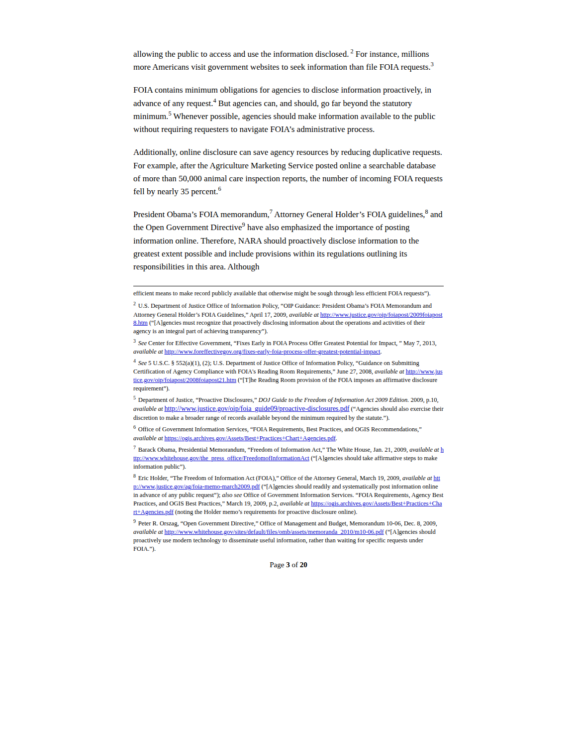allowing the public to access and use the information disclosed. 2 For instance, millions more Americans visit government websites to seek information than file FOIA requests.3
FOIA contains minimum obligations for agencies to disclose information proactively, in advance of any request.4 But agencies can, and should, go far beyond the statutory minimum.5 Whenever possible, agencies should make information available to the public without requiring requesters to navigate FOIA’s administrative process.
Additionally, online disclosure can save agency resources by reducing duplicative requests. For example, after the Agriculture Marketing Service posted online a searchable database of more than 50,000 animal care inspection reports, the number of incoming FOIA requests fell by nearly 35 percent.6
President Obama’s FOIA memorandum,7 Attorney General Holder’s FOIA guidelines,8 and the Open Government Directive9 have also emphasized the importance of posting information online. Therefore, NARA should proactively disclose information to the greatest extent possible and include provisions within its regulations outlining its responsibilities in this area. Although
efficient means to make record publicly available that otherwise might be sough through less efficient FOIA requests”).
2 U.S. Department of Justice Office of Information Policy, “OIP Guidance: President Obama’s FOIA Memorandum and Attorney General Holder’s FOIA Guidelines,” April 17, 2009, available at http://www.justice.gov/oip/foiapost/2009foiapost8.htm (“[A]gencies must recognize that proactively disclosing information about the operations and activities of their agency is an integral part of achieving transparency”).
3 See Center for Effective Government, “Fixes Early in FOIA Process Offer Greatest Potential for Impact, ” May 7, 2013, available at http://www.foreffectivegov.org/fixes-early-foia-process-offer-greatest-potential-impact.
4 See 5 U.S.C. § 552(a)(1), (2); U.S. Department of Justice Office of Information Policy, “Guidance on Submitting Certification of Agency Compliance with FOIA's Reading Room Requirements,” June 27, 2008, available at http://www.justice.gov/oip/foiapost/2008foiapost21.htm (“[T]he Reading Room provision of the FOIA imposes an affirmative disclosure requirement”).
5 Department of Justice, “Proactive Disclosures,” DOJ Guide to the Freedom of Information Act 2009 Edition. 2009, p.10, available at http://www.justice.gov/oip/foia_guide09/proactive-disclosures.pdf (“Agencies should also exercise their discretion to make a broader range of records available beyond the minimum required by the statute.”).
6 Office of Government Information Services, “FOIA Requirements, Best Practices, and OGIS Recommendations,” available at https://ogis.archives.gov/Assets/Best+Practices+Chart+Agencies.pdf.
7 Barack Obama, Presidential Memorandum, “Freedom of Information Act,” The White House, Jan. 21, 2009, available at http://www.whitehouse.gov/the_press_office/FreedomofInformationAct (“[A]gencies should take affirmative steps to make information public”).
8 Eric Holder, “The Freedom of Information Act (FOIA),” Office of the Attorney General, March 19, 2009, available at http://www.justice.gov/ag/foia-memo-march2009.pdf (“[A]gencies should readily and systematically post information online in advance of any public request”); also see Office of Government Information Services. “FOIA Requirements, Agency Best Practices, and OGIS Best Practices,” March 19, 2009, p.2, available at https://ogis.archives.gov/Assets/Best+Practices+Chart+Agencies.pdf (noting the Holder memo’s requirements for proactive disclosure online).
9 Peter R. Orszag, “Open Government Directive,” Office of Management and Budget, Memorandum 10-06, Dec. 8, 2009, available at http://www.whitehouse.gov/sites/default/files/omb/assets/memoranda_2010/m10-06.pdf (“[A]gencies should proactively use modern technology to disseminate useful information, rather than waiting for specific requests under FOIA.”).
Page 3 of 20